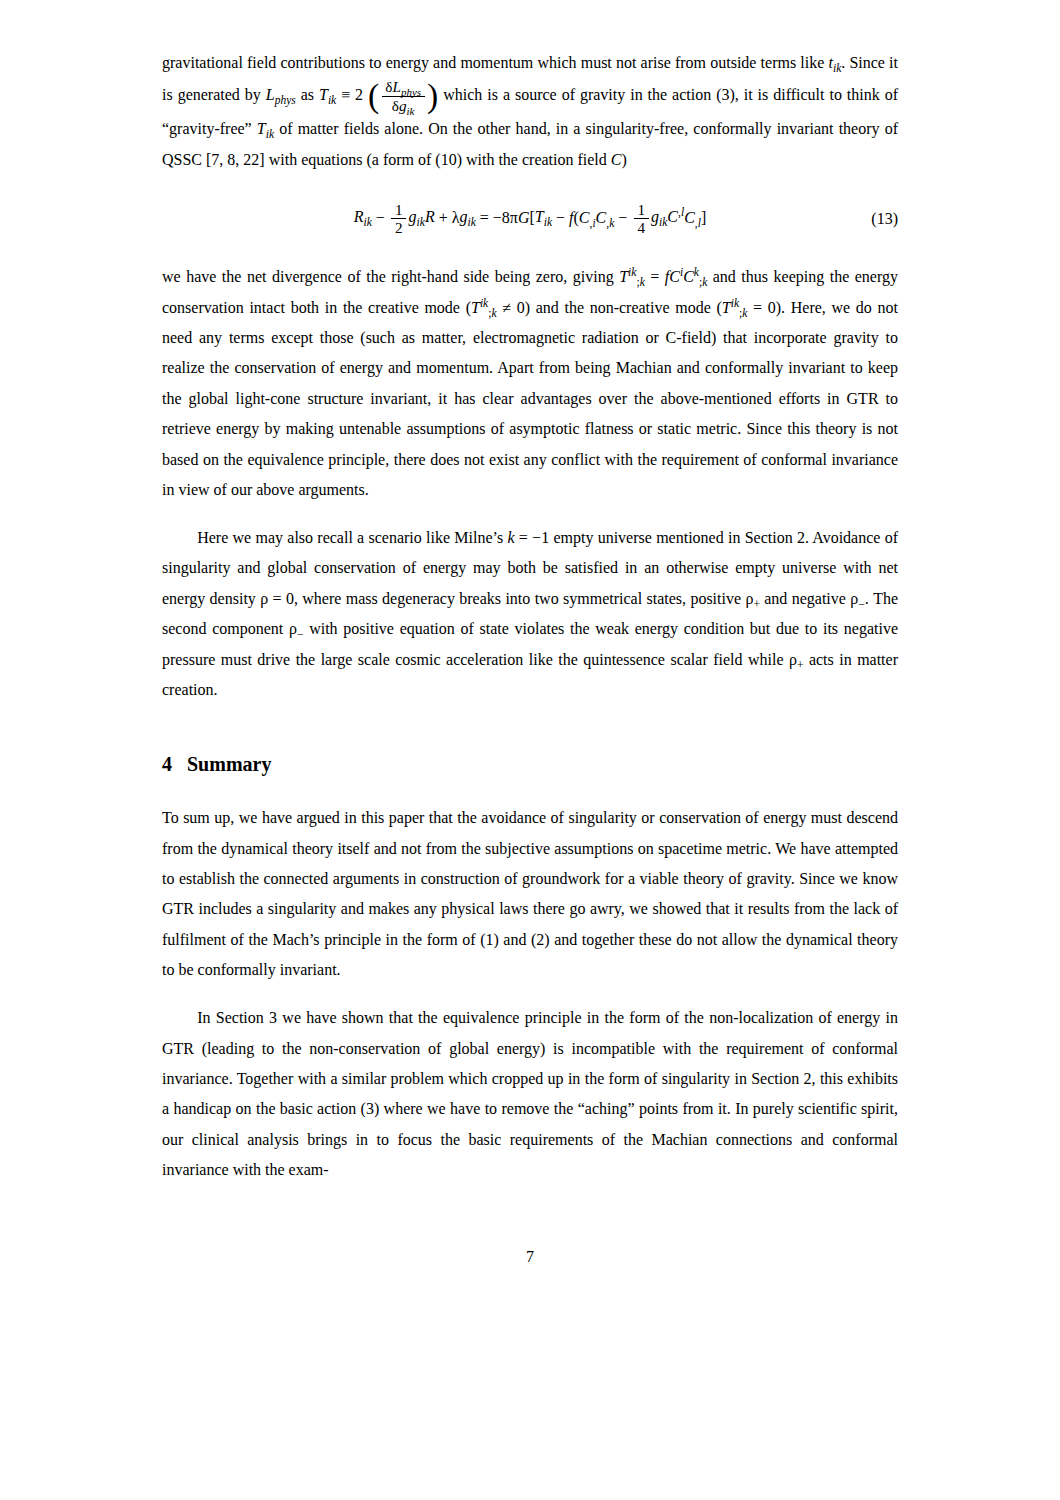gravitational field contributions to energy and momentum which must not arise from outside terms like tik. Since it is generated by Lphys as Tik ≡ 2 (δLphys δgik) which is a source of gravity in the action (3), it is difficult to think of “gravity-free” Tik of matter fields alone. On the other hand, in a singularity-free, conformally invariant theory of QSSC [7, 8, 22] with equations (a form of (10) with the creation field C)
Rik − 12 gikR + λgik = −8πG[Tik − f(C,iC,k − 14 gikC,lC,l] (13)
we have the net divergence of the right-hand side being zero, giving Tik;k = fCiCk;k and thus keeping the energy conservation intact both in the creative mode (Tik;k ≠ 0) and the non-creative mode (Tik;k = 0). Here, we do not need any terms except those (such as matter, electromagnetic radiation or C-field) that incorporate gravity to realize the conservation of energy and momentum. Apart from being Machian and conformally invariant to keep the global light-cone structure invariant, it has clear advantages over the above-mentioned efforts in GTR to retrieve energy by making untenable assumptions of asymptotic flatness or static metric. Since this theory is not based on the equivalence principle, there does not exist any conflict with the requirement of conformal invariance in view of our above arguments.
Here we may also recall a scenario like Milne’s k = −1 empty universe mentioned in Section 2. Avoidance of singularity and global conservation of energy may both be satisfied in an otherwise empty universe with net energy density ρ = 0, where mass degeneracy breaks into two symmetrical states, positive ρ+ and negative ρ−. The second component ρ− with positive equation of state violates the weak energy condition but due to its negative pressure must drive the large scale cosmic acceleration like the quintessence scalar field while ρ+ acts in matter creation.
4 Summary
To sum up, we have argued in this paper that the avoidance of singularity or conservation of energy must descend from the dynamical theory itself and not from the subjective assumptions on spacetime metric. We have attempted to establish the connected arguments in construction of groundwork for a viable theory of gravity. Since we know GTR includes a singularity and makes any physical laws there go awry, we showed that it results from the lack of fulfilment of the Mach’s principle in the form of (1) and (2) and together these do not allow the dynamical theory to be conformally invariant.
In Section 3 we have shown that the equivalence principle in the form of the non-localization of energy in GTR (leading to the non-conservation of global energy) is incompatible with the requirement of conformal invariance. Together with a similar problem which cropped up in the form of singularity in Section 2, this exhibits a handicap on the basic action (3) where we have to remove the “aching” points from it. In purely scientific spirit, our clinical analysis brings in to focus the basic requirements of the Machian connections and conformal invariance with the exam-
7